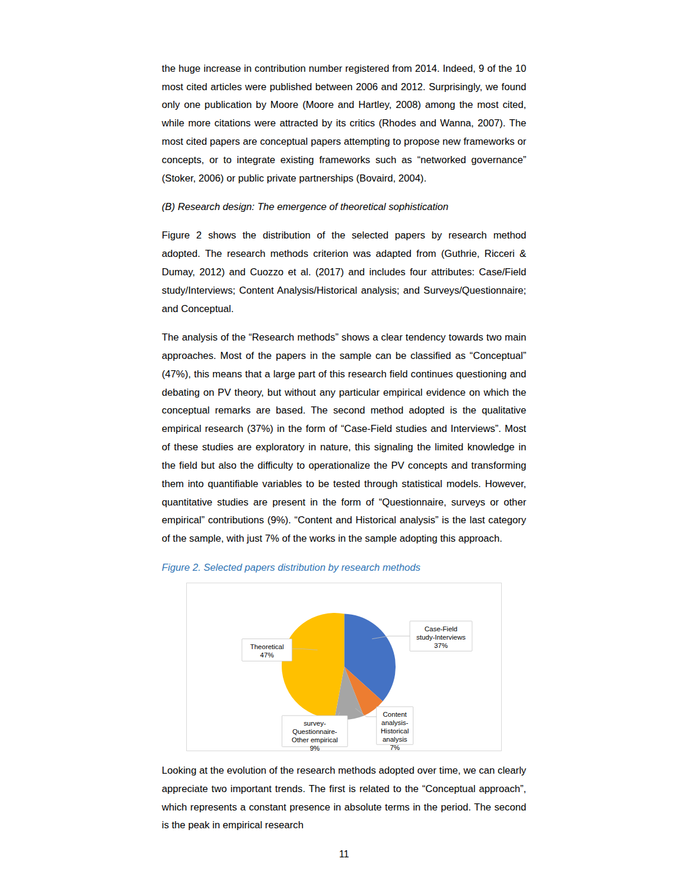the huge increase in contribution number registered from 2014. Indeed, 9 of the 10 most cited articles were published between 2006 and 2012. Surprisingly, we found only one publication by Moore (Moore and Hartley, 2008) among the most cited, while more citations were attracted by its critics (Rhodes and Wanna, 2007). The most cited papers are conceptual papers attempting to propose new frameworks or concepts, or to integrate existing frameworks such as “networked governance” (Stoker, 2006) or public private partnerships (Bovaird, 2004).
(B) Research design: The emergence of theoretical sophistication
Figure 2 shows the distribution of the selected papers by research method adopted. The research methods criterion was adapted from (Guthrie, Ricceri & Dumay, 2012) and Cuozzo et al. (2017) and includes four attributes: Case/Field study/Interviews; Content Analysis/Historical analysis; and Surveys/Questionnaire; and Conceptual.
The analysis of the “Research methods” shows a clear tendency towards two main approaches. Most of the papers in the sample can be classified as “Conceptual” (47%), this means that a large part of this research field continues questioning and debating on PV theory, but without any particular empirical evidence on which the conceptual remarks are based. The second method adopted is the qualitative empirical research (37%) in the form of “Case-Field studies and Interviews”. Most of these studies are exploratory in nature, this signaling the limited knowledge in the field but also the difficulty to operationalize the PV concepts and transforming them into quantifiable variables to be tested through statistical models. However, quantitative studies are present in the form of “Questionnaire, surveys or other empirical” contributions (9%). “Content and Historical analysis” is the last category of the sample, with just 7% of the works in the sample adopting this approach.
Figure 2. Selected papers distribution by research methods
Pie: center (280,150) r=95. Start at 12 o'clock, clockwise. Case-Field 37% -> 133.2deg ; Content 7% -> 25.2deg ; survey 9% -> 32.4deg ; Theoretical 47% -> 169.2deg Case-Field study-Interviews 37% Theoretical 47% Content analysis- Historical analysis 7% survey- Questionnaire- Other empirical 9%
Looking at the evolution of the research methods adopted over time, we can clearly appreciate two important trends. The first is related to the “Conceptual approach”, which represents a constant presence in absolute terms in the period. The second is the peak in empirical research
11